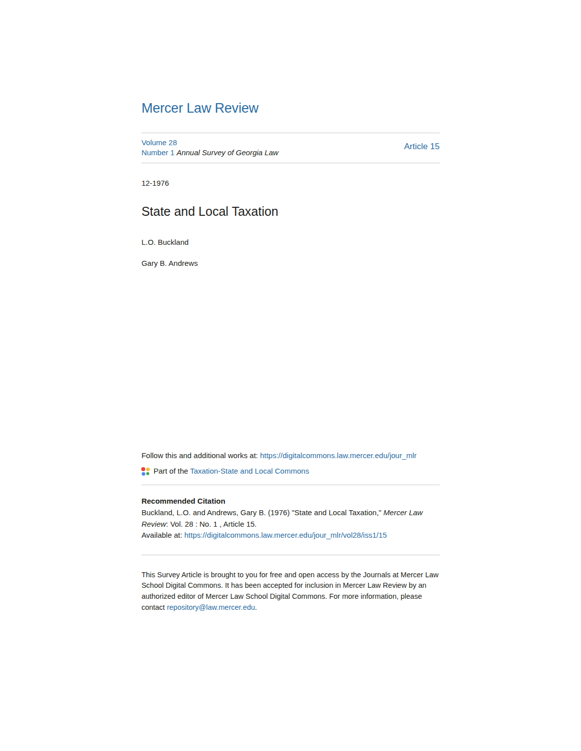Mercer Law Review
Volume 28
Number 1 Annual Survey of Georgia Law
Article 15
12-1976
State and Local Taxation
L.O. Buckland
Gary B. Andrews
Follow this and additional works at: https://digitalcommons.law.mercer.edu/jour_mlr
Part of the Taxation-State and Local Commons
Recommended Citation
Buckland, L.O. and Andrews, Gary B. (1976) "State and Local Taxation," Mercer Law Review: Vol. 28 : No. 1 , Article 15.
Available at: https://digitalcommons.law.mercer.edu/jour_mlr/vol28/iss1/15
This Survey Article is brought to you for free and open access by the Journals at Mercer Law School Digital Commons. It has been accepted for inclusion in Mercer Law Review by an authorized editor of Mercer Law School Digital Commons. For more information, please contact repository@law.mercer.edu.